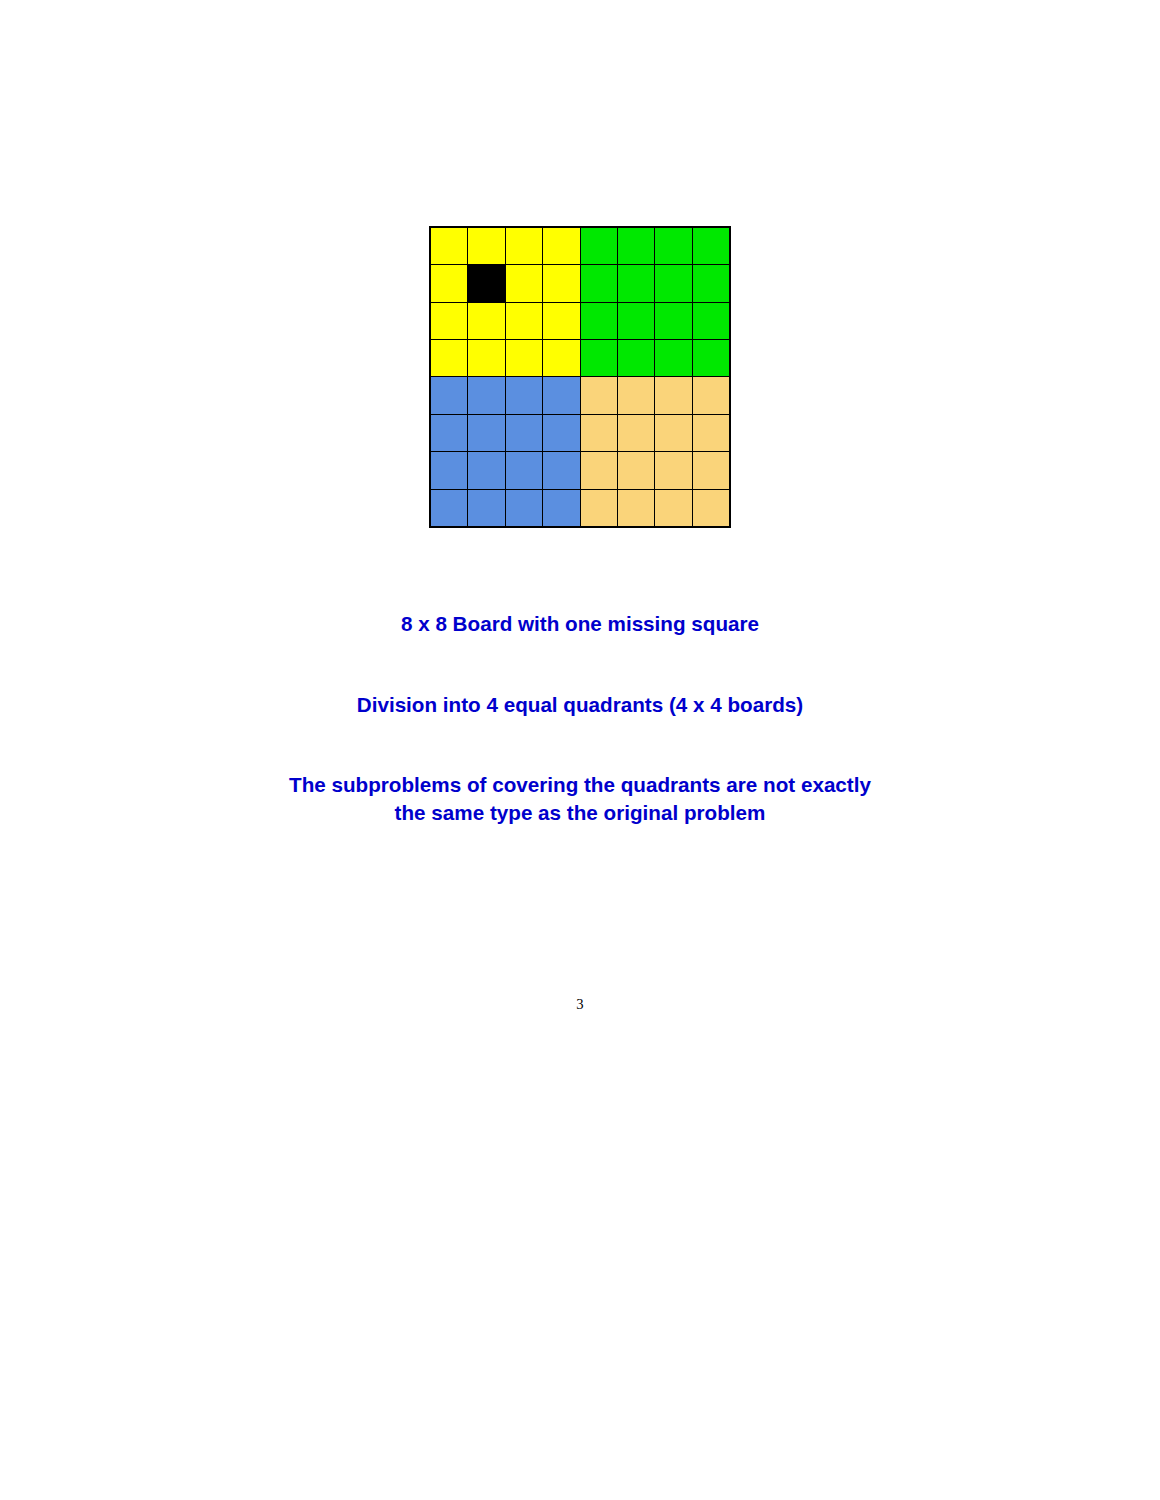8 x 8 Board with one missing square
Division into 4 equal quadrants (4 x 4 boards)
The subproblems of covering the quadrants are not exactly the same type as the original problem
3